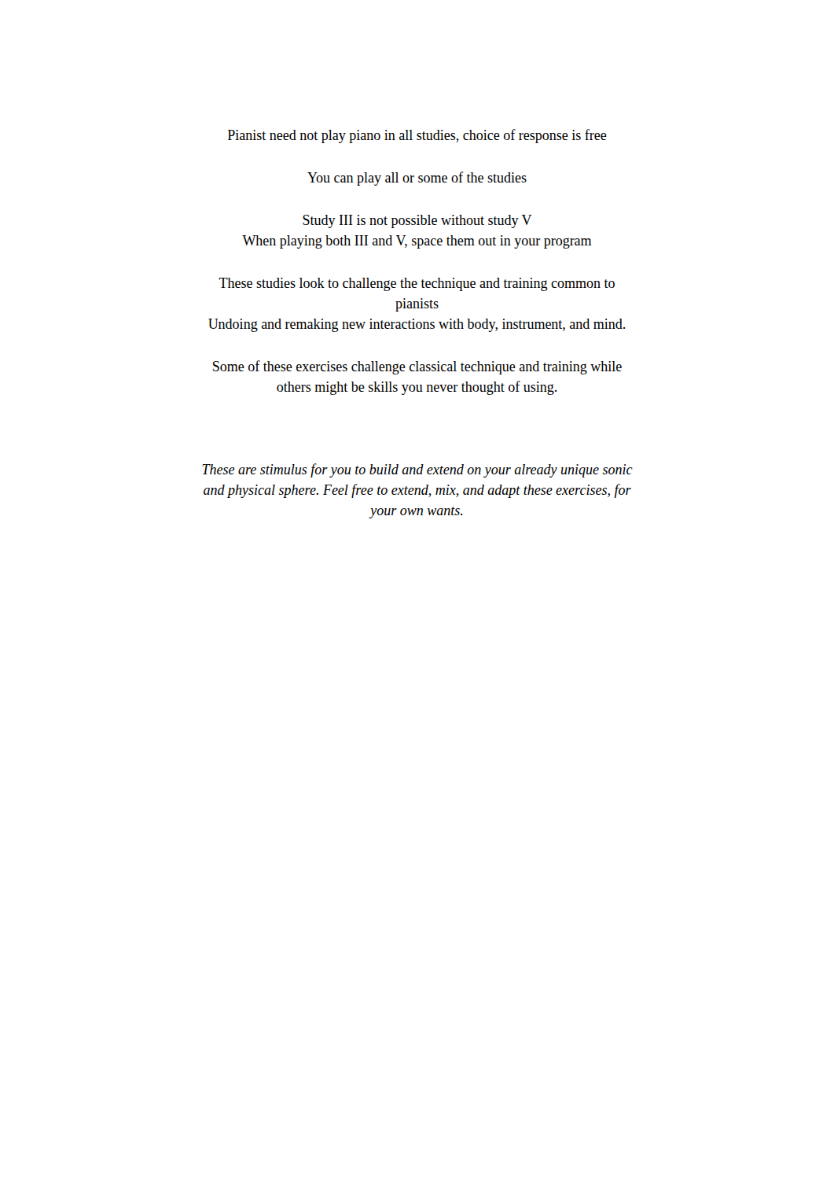Pianist need not play piano in all studies, choice of response is free
You can play all or some of the studies
Study III is not possible without study V
When playing both III and V, space them out in your program
These studies look to challenge the technique and training common to pianists
Undoing and remaking new interactions with body, instrument, and mind.
Some of these exercises challenge classical technique and training while others might be skills you never thought of using.
These are stimulus for you to build and extend on your already unique sonic and physical sphere. Feel free to extend, mix, and adapt these exercises, for your own wants.